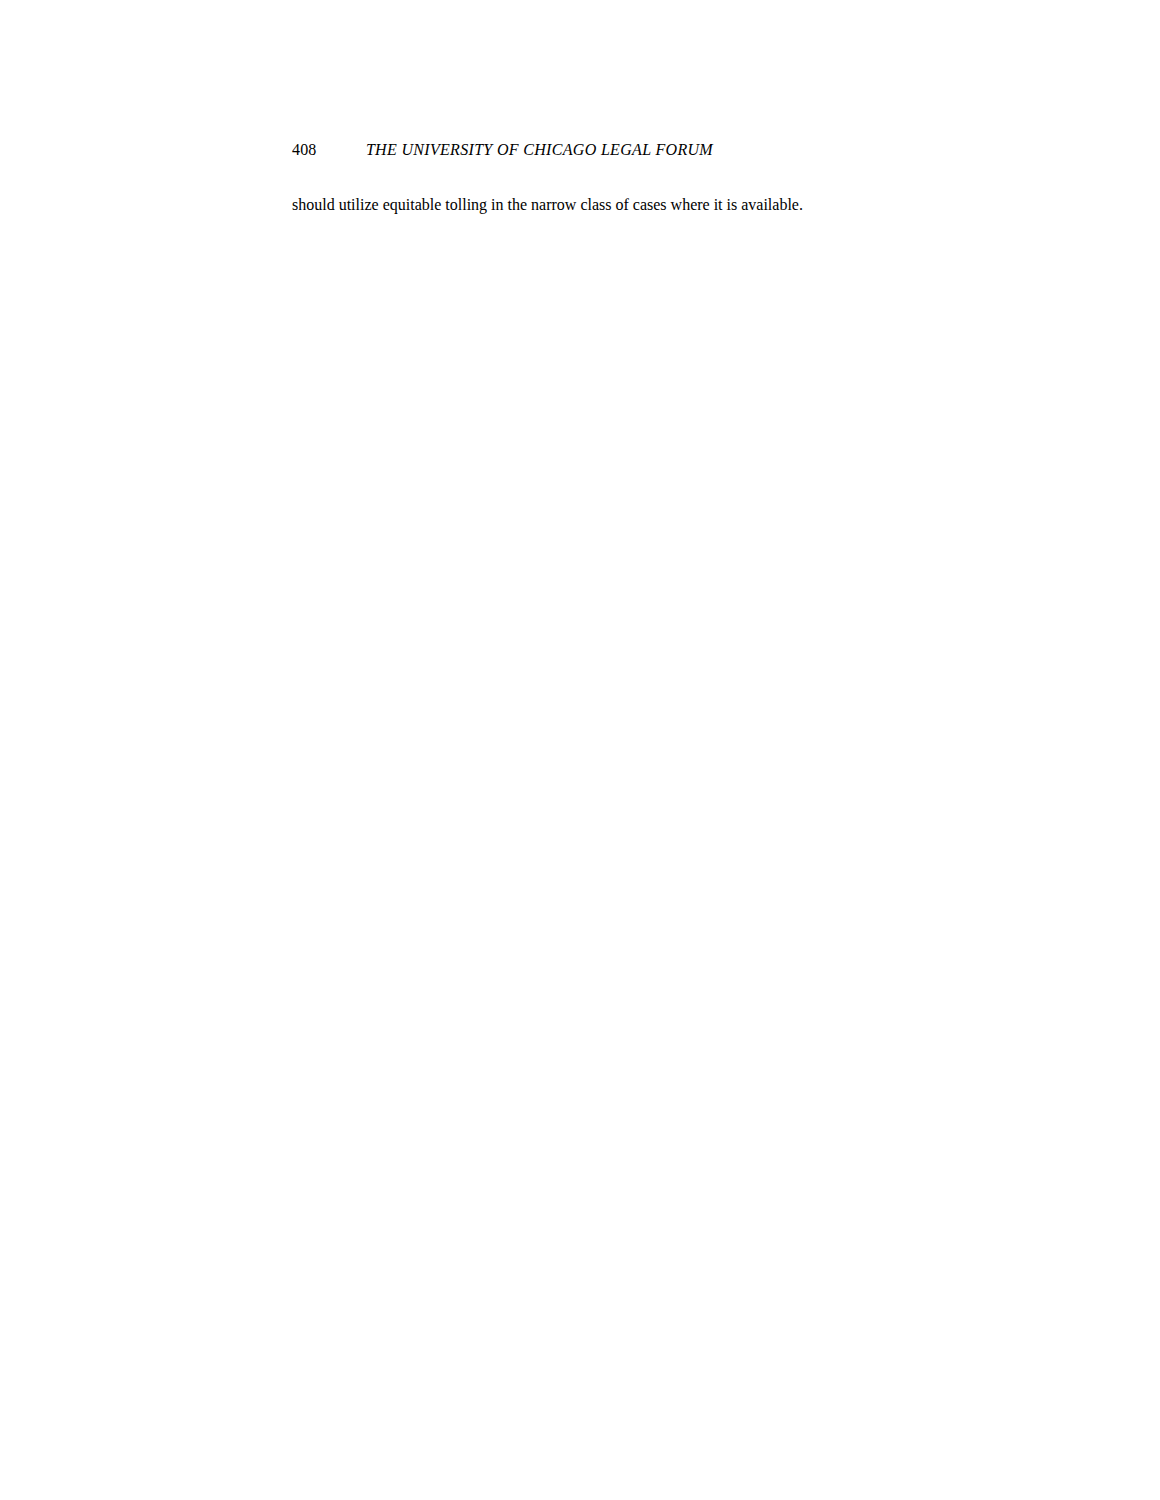408 THE UNIVERSITY OF CHICAGO LEGAL FORUM
should utilize equitable tolling in the narrow class of cases where it is available.